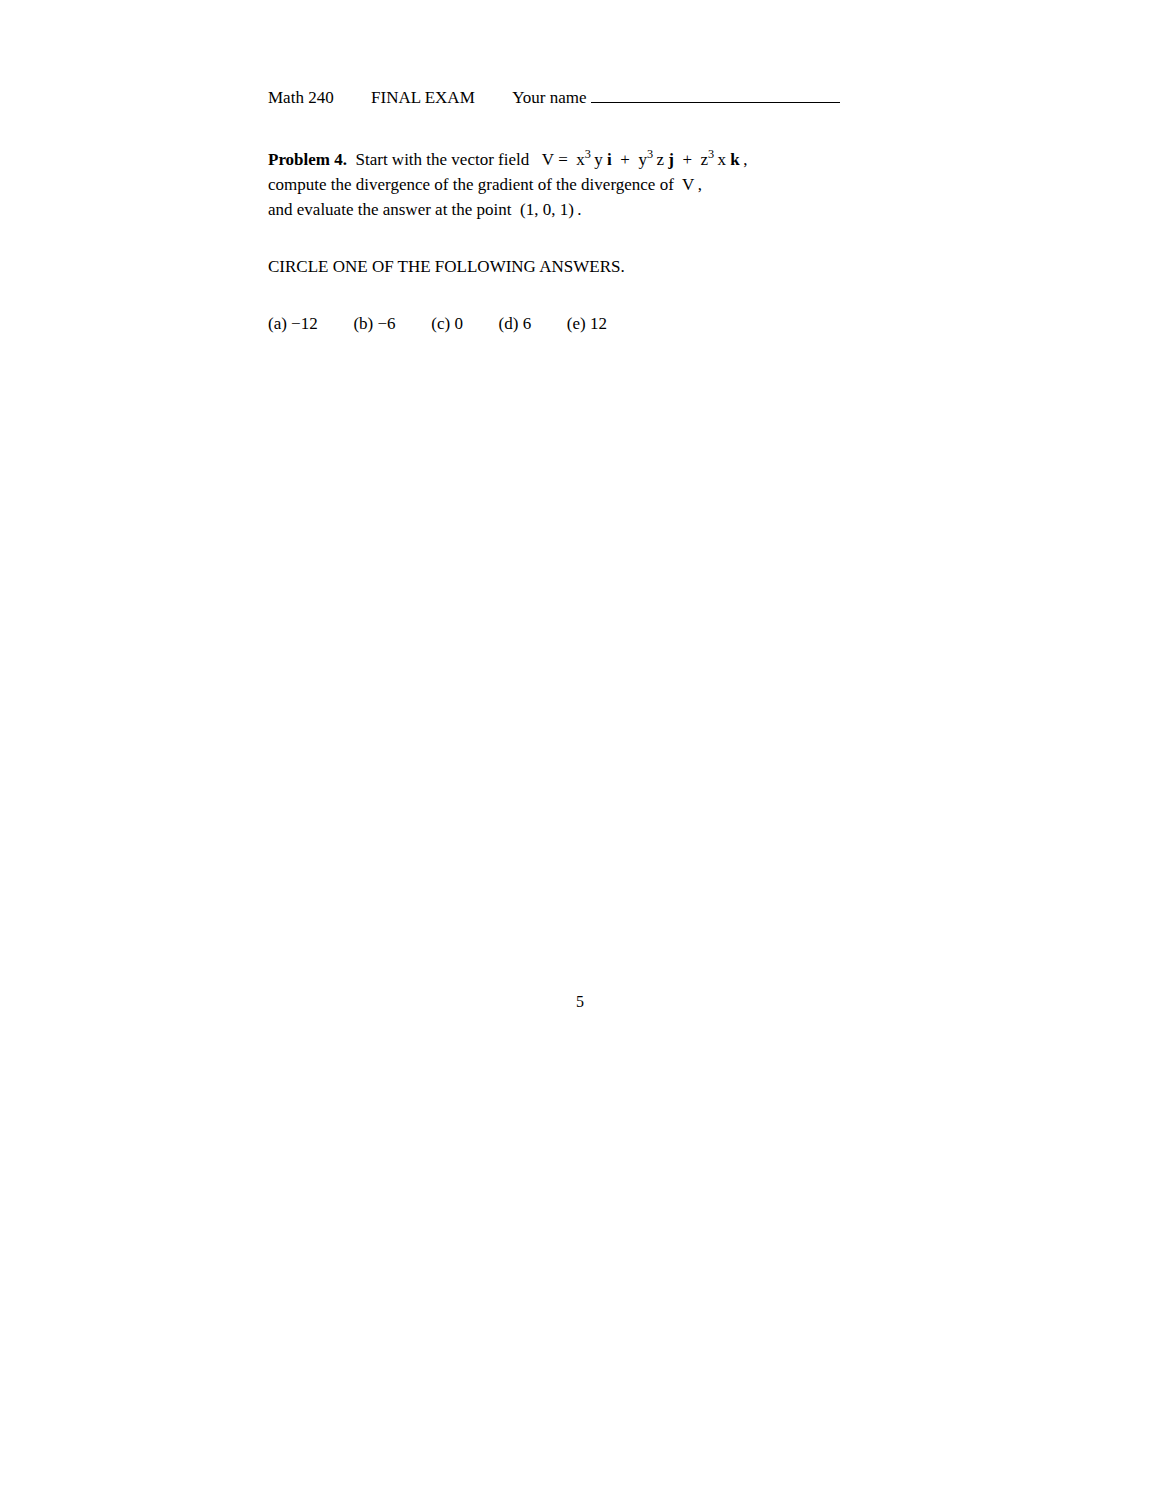Math 240 FINAL EXAM Your name
Problem 4. Start with the vector field V = x3 y i + y3 z j + z3 x k ,
compute the divergence of the gradient of the divergence of V ,
and evaluate the answer at the point (1, 0, 1) .
CIRCLE ONE OF THE FOLLOWING ANSWERS.
(a) −12 (b) −6 (c) 0 (d) 6 (e) 12
5